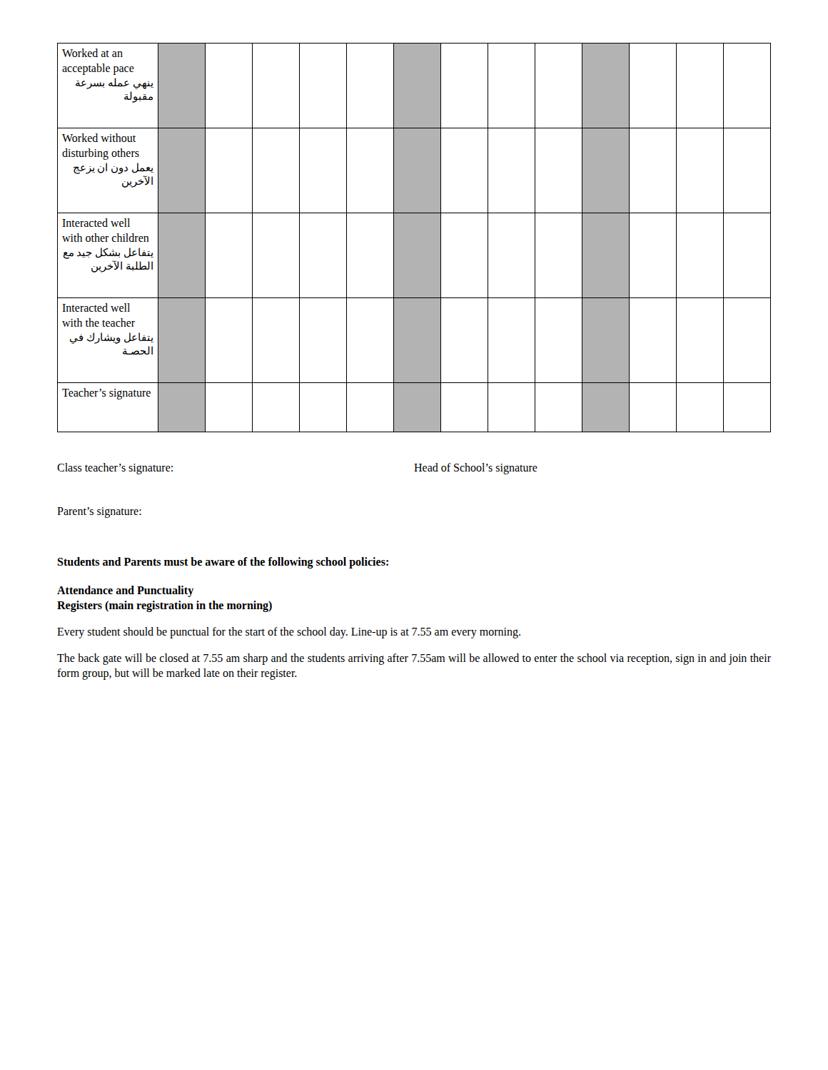| Worked at an acceptable pace ينهي عمله بسرعة مقبولة | | | | | | | | | | | | | |
| Worked without disturbing others يعمل دون ان يزعج الآخرين | | | | | | | | | | | | | |
| Interacted well with other children يتفاعل بشكل جيد مع الطلبة الآخرين | | | | | | | | | | | | | |
| Interacted well with the teacher يتفاعل ويشارك في الحصـة | | | | | | | | | | | | | |
| Teacher’s signature | | | | | | | | | | | | | |
Class teacher’s signature:
Head of School’s signature
Parent’s signature:
Students and Parents must be aware of the following school policies:
Attendance and Punctuality
Registers (main registration in the morning)
Every student should be punctual for the start of the school day. Line-up is at 7.55 am every morning.
The back gate will be closed at 7.55 am sharp and the students arriving after 7.55am will be allowed to enter the school via reception, sign in and join their form group, but will be marked late on their register.